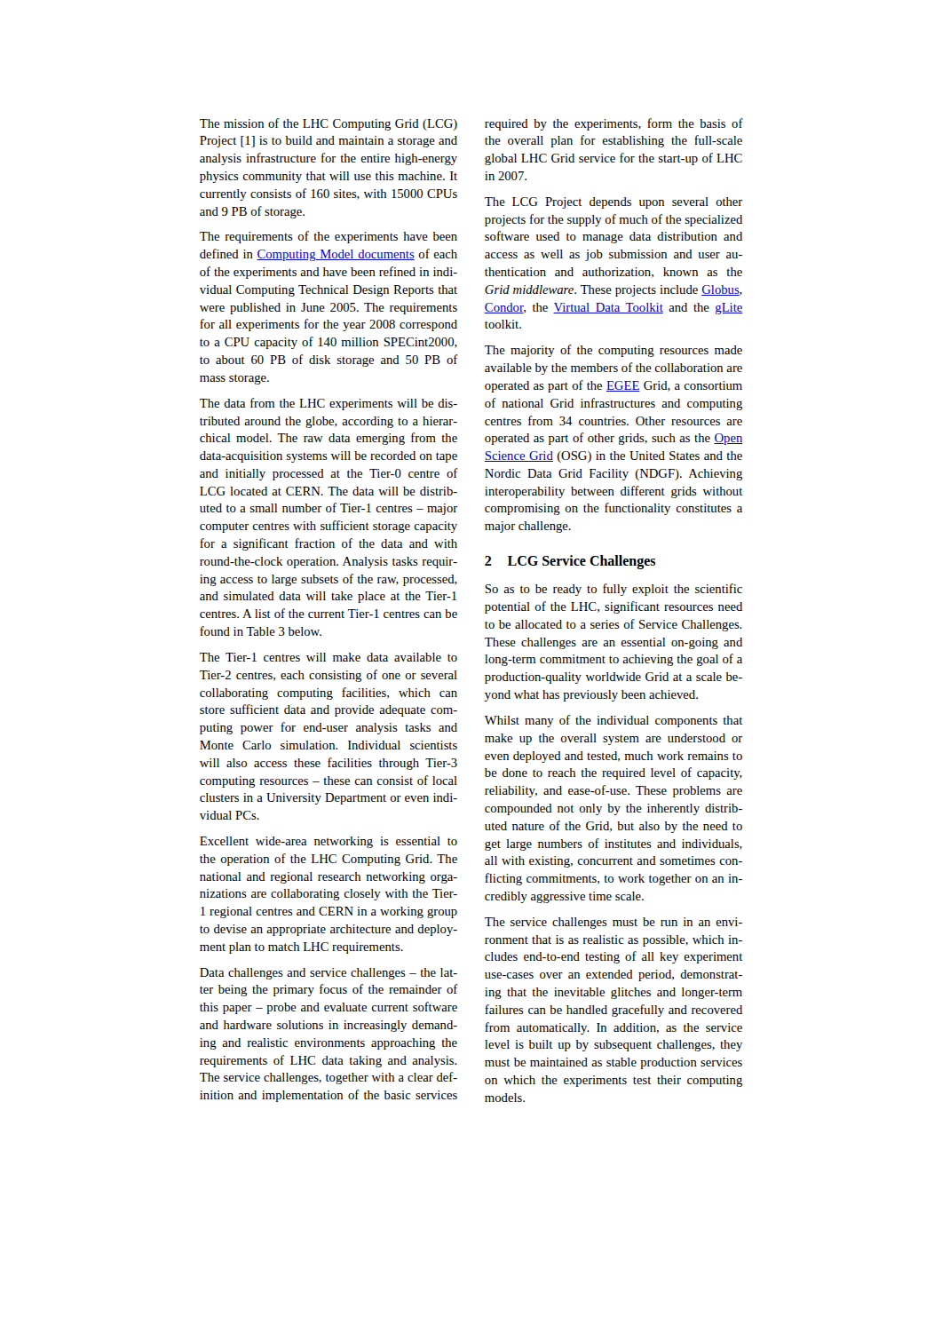The mission of the LHC Computing Grid (LCG) Project [1] is to build and maintain a storage and analysis infrastructure for the entire high-energy physics community that will use this machine. It currently consists of 160 sites, with 15000 CPUs and 9 PB of storage.
The requirements of the experiments have been defined in Computing Model documents of each of the experiments and have been refined in individual Computing Technical Design Reports that were published in June 2005. The requirements for all experiments for the year 2008 correspond to a CPU capacity of 140 million SPECint2000, to about 60 PB of disk storage and 50 PB of mass storage.
The data from the LHC experiments will be distributed around the globe, according to a hierarchical model. The raw data emerging from the data-acquisition systems will be recorded on tape and initially processed at the Tier-0 centre of LCG located at CERN. The data will be distributed to a small number of Tier-1 centres – major computer centres with sufficient storage capacity for a significant fraction of the data and with round-the-clock operation. Analysis tasks requiring access to large subsets of the raw, processed, and simulated data will take place at the Tier-1 centres. A list of the current Tier-1 centres can be found in Table 3 below.
The Tier-1 centres will make data available to Tier-2 centres, each consisting of one or several collaborating computing facilities, which can store sufficient data and provide adequate computing power for end-user analysis tasks and Monte Carlo simulation. Individual scientists will also access these facilities through Tier-3 computing resources – these can consist of local clusters in a University Department or even individual PCs.
Excellent wide-area networking is essential to the operation of the LHC Computing Grid. The national and regional research networking organizations are collaborating closely with the Tier-1 regional centres and CERN in a working group to devise an appropriate architecture and deployment plan to match LHC requirements.
Data challenges and service challenges – the latter being the primary focus of the remainder of this paper – probe and evaluate current software and hardware solutions in increasingly demanding and realistic environments approaching the requirements of LHC data taking and analysis. The service challenges, together with a clear definition and implementation of the basic services required by the experiments, form the basis of the overall plan for establishing the full-scale global LHC Grid service for the start-up of LHC in 2007.
The LCG Project depends upon several other projects for the supply of much of the specialized software used to manage data distribution and access as well as job submission and user authentication and authorization, known as the Grid middleware. These projects include Globus, Condor, the Virtual Data Toolkit and the gLite toolkit.
The majority of the computing resources made available by the members of the collaboration are operated as part of the EGEE Grid, a consortium of national Grid infrastructures and computing centres from 34 countries. Other resources are operated as part of other grids, such as the Open Science Grid (OSG) in the United States and the Nordic Data Grid Facility (NDGF). Achieving interoperability between different grids without compromising on the functionality constitutes a major challenge.
2 LCG Service Challenges
So as to be ready to fully exploit the scientific potential of the LHC, significant resources need to be allocated to a series of Service Challenges. These challenges are an essential on-going and long-term commitment to achieving the goal of a production-quality worldwide Grid at a scale beyond what has previously been achieved.
Whilst many of the individual components that make up the overall system are understood or even deployed and tested, much work remains to be done to reach the required level of capacity, reliability, and ease-of-use. These problems are compounded not only by the inherently distributed nature of the Grid, but also by the need to get large numbers of institutes and individuals, all with existing, concurrent and sometimes conflicting commitments, to work together on an incredibly aggressive time scale.
The service challenges must be run in an environment that is as realistic as possible, which includes end-to-end testing of all key experiment use-cases over an extended period, demonstrating that the inevitable glitches and longer-term failures can be handled gracefully and recovered from automatically. In addition, as the service level is built up by subsequent challenges, they must be maintained as stable production services on which the experiments test their computing models.